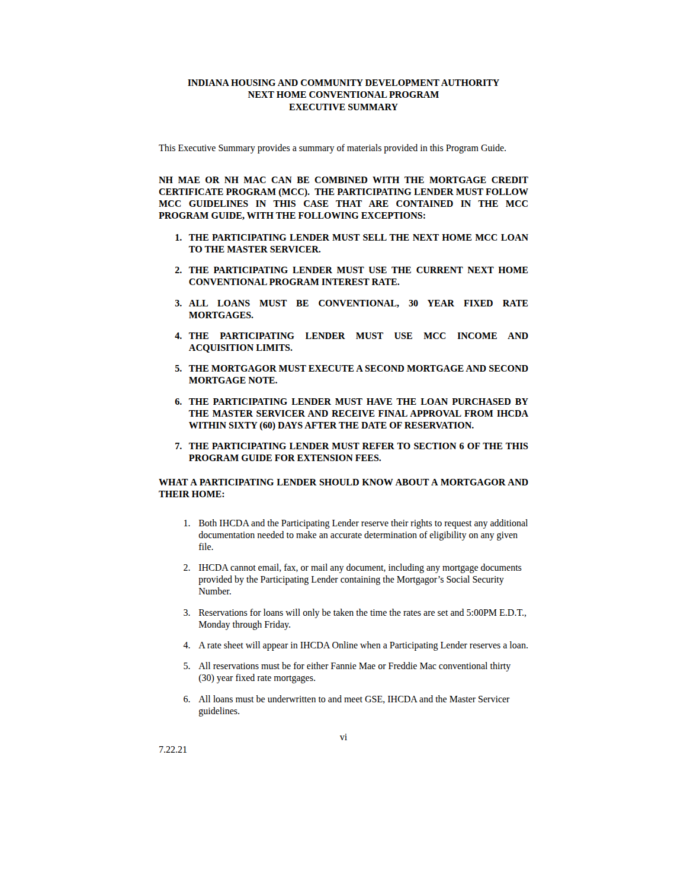Indiana Housing and Community Development Authority Next Home Conventional Program Executive Summary
This Executive Summary provides a summary of materials provided in this Program Guide.
NH Mae or NH Mac can be combined with the Mortgage Credit Certificate Program (MCC). The Participating Lender must follow MCC guidelines in this case that are contained in the MCC Program Guide, with the following exceptions:
The Participating Lender must sell the Next Home MCC loan to the Master Servicer.
The Participating Lender must use the current Next Home Conventional Program interest rate.
All loans must be conventional, 30 year fixed rate mortgages.
The Participating Lender must use MCC income and acquisition limits.
The Mortgagor must execute a second mortgage and second mortgage note.
The Participating Lender must have the loan purchased by the Master Servicer and receive final approval from IHCDA within sixty (60) days after the date of reservation.
The Participating Lender must refer to Section 6 of the this Program Guide for extension fees.
What a Participating Lender should know about a Mortgagor and their home:
Both IHCDA and the Participating Lender reserve their rights to request any additional documentation needed to make an accurate determination of eligibility on any given file.
IHCDA cannot email, fax, or mail any document, including any mortgage documents provided by the Participating Lender containing the Mortgagor’s Social Security Number.
Reservations for loans will only be taken the time the rates are set and 5:00PM E.D.T., Monday through Friday.
A rate sheet will appear in IHCDA Online when a Participating Lender reserves a loan.
All reservations must be for either Fannie Mae or Freddie Mac conventional thirty (30) year fixed rate mortgages.
All loans must be underwritten to and meet GSE, IHCDA and the Master Servicer guidelines.
vi
7.22.21